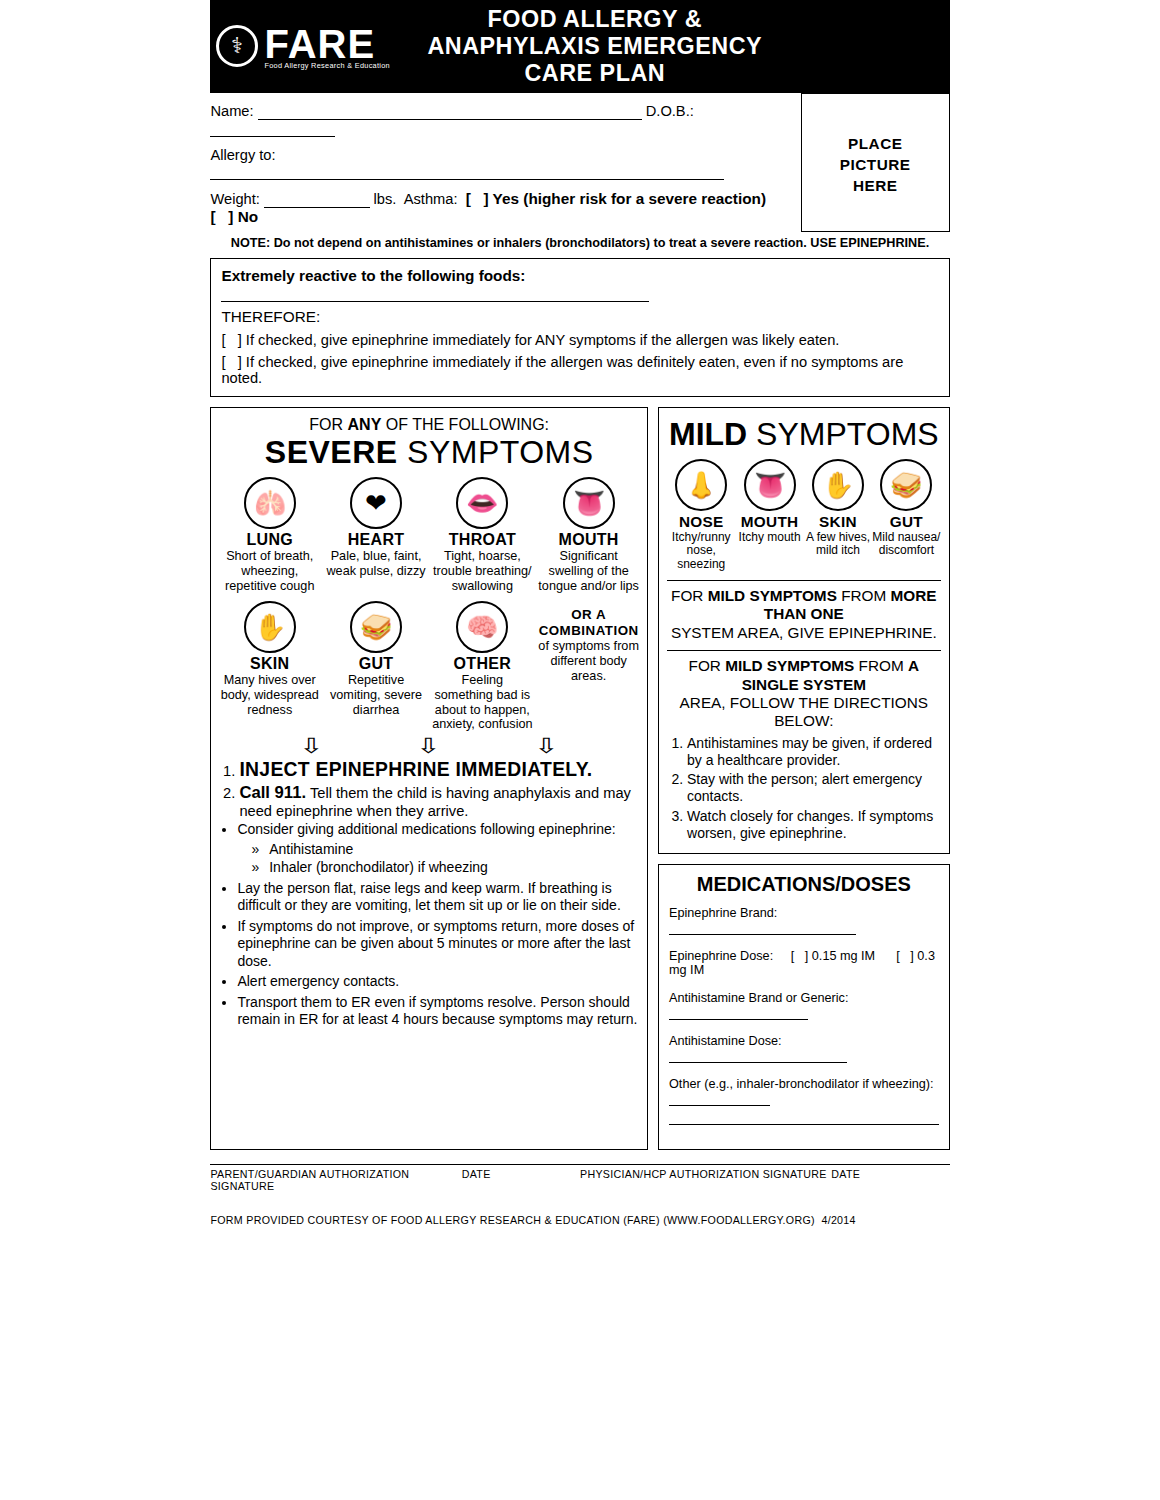⚕
FARE Food Allergy Research & Education
FOOD ALLERGY & ANAPHYLAXIS EMERGENCY CARE PLAN
PLACE
PICTURE
HERE
Name: D.O.B.:
Allergy to:
Weight: lbs. Asthma: [ ] Yes (higher risk for a severe reaction) [ ] No
NOTE: Do not depend on antihistamines or inhalers (bronchodilators) to treat a severe reaction. USE EPINEPHRINE.
Extremely reactive to the following foods:
THEREFORE:
[ ] If checked, give epinephrine immediately for ANY symptoms if the allergen was likely eaten.
[ ] If checked, give epinephrine immediately if the allergen was definitely eaten, even if no symptoms are noted.
FOR ANY OF THE FOLLOWING:
SEVERE SYMPTOMS
🫁
LUNG
Short of breath, wheezing, repetitive cough
❤
HEART
Pale, blue, faint, weak pulse, dizzy
👄
THROAT
Tight, hoarse, trouble breathing/ swallowing
👅
MOUTH
Significant swelling of the tongue and/or lips
✋
SKIN
Many hives over body, widespread redness
🥪
GUT
Repetitive vomiting, severe diarrhea
🧠
OTHER
Feeling something bad is about to happen, anxiety, confusion
OR A
COMBINATION
of symptoms from different body areas.
⇩⇩⇩
INJECT EPINEPHRINE IMMEDIATELY.
Call 911. Tell them the child is having anaphylaxis and may need epinephrine when they arrive.
Consider giving additional medications following epinephrine:
Antihistamine
Inhaler (bronchodilator) if wheezing
Lay the person flat, raise legs and keep warm. If breathing is difficult or they are vomiting, let them sit up or lie on their side.
If symptoms do not improve, or symptoms return, more doses of epinephrine can be given about 5 minutes or more after the last dose.
Alert emergency contacts.
Transport them to ER even if symptoms resolve. Person should remain in ER for at least 4 hours because symptoms may return.
MILD SYMPTOMS
👃
NOSE
Itchy/runny nose, sneezing
👅
MOUTH
Itchy mouth
✋
SKIN
A few hives, mild itch
🥪
GUT
Mild nausea/ discomfort
FOR MILD SYMPTOMS FROM MORE THAN ONE
SYSTEM AREA, GIVE EPINEPHRINE.
FOR MILD SYMPTOMS FROM A SINGLE SYSTEM
AREA, FOLLOW THE DIRECTIONS BELOW:
Antihistamines may be given, if ordered by a healthcare provider.
Stay with the person; alert emergency contacts.
Watch closely for changes. If symptoms worsen, give epinephrine.
MEDICATIONS/DOSES
Epinephrine Brand:
Epinephrine Dose: [ ] 0.15 mg IM [ ] 0.3 mg IM
Antihistamine Brand or Generic:
Antihistamine Dose:
Other (e.g., inhaler-bronchodilator if wheezing):
PARENT/GUARDIAN AUTHORIZATION SIGNATURE
DATE
PHYSICIAN/HCP AUTHORIZATION SIGNATURE
DATE
FORM PROVIDED COURTESY OF FOOD ALLERGY RESEARCH & EDUCATION (FARE) (WWW.FOODALLERGY.ORG) 4/2014